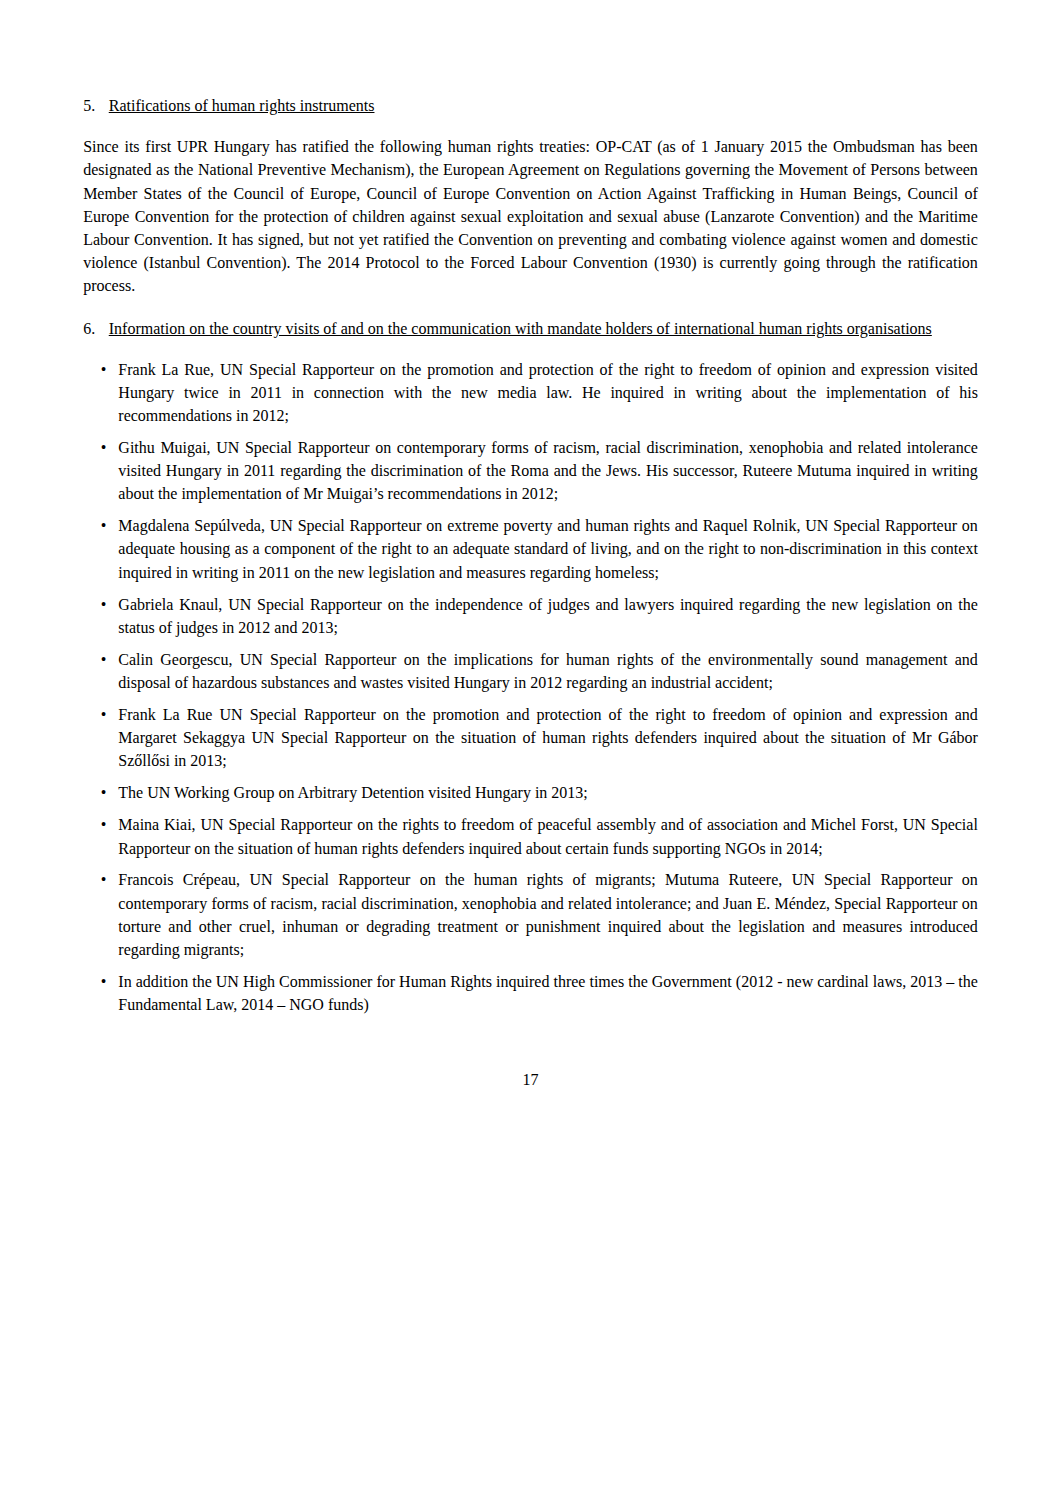5. Ratifications of human rights instruments
Since its first UPR Hungary has ratified the following human rights treaties: OP-CAT (as of 1 January 2015 the Ombudsman has been designated as the National Preventive Mechanism), the European Agreement on Regulations governing the Movement of Persons between Member States of the Council of Europe, Council of Europe Convention on Action Against Trafficking in Human Beings, Council of Europe Convention for the protection of children against sexual exploitation and sexual abuse (Lanzarote Convention) and the Maritime Labour Convention. It has signed, but not yet ratified the Convention on preventing and combating violence against women and domestic violence (Istanbul Convention). The 2014 Protocol to the Forced Labour Convention (1930) is currently going through the ratification process.
6. Information on the country visits of and on the communication with mandate holders of international human rights organisations
Frank La Rue, UN Special Rapporteur on the promotion and protection of the right to freedom of opinion and expression visited Hungary twice in 2011 in connection with the new media law. He inquired in writing about the implementation of his recommendations in 2012;
Githu Muigai, UN Special Rapporteur on contemporary forms of racism, racial discrimination, xenophobia and related intolerance visited Hungary in 2011 regarding the discrimination of the Roma and the Jews. His successor, Ruteere Mutuma inquired in writing about the implementation of Mr Muigai’s recommendations in 2012;
Magdalena Sepúlveda, UN Special Rapporteur on extreme poverty and human rights and Raquel Rolnik, UN Special Rapporteur on adequate housing as a component of the right to an adequate standard of living, and on the right to non-discrimination in this context inquired in writing in 2011 on the new legislation and measures regarding homeless;
Gabriela Knaul, UN Special Rapporteur on the independence of judges and lawyers inquired regarding the new legislation on the status of judges in 2012 and 2013;
Calin Georgescu, UN Special Rapporteur on the implications for human rights of the environmentally sound management and disposal of hazardous substances and wastes visited Hungary in 2012 regarding an industrial accident;
Frank La Rue UN Special Rapporteur on the promotion and protection of the right to freedom of opinion and expression and Margaret Sekaggya UN Special Rapporteur on the situation of human rights defenders inquired about the situation of Mr Gábor Szőllősi in 2013;
The UN Working Group on Arbitrary Detention visited Hungary in 2013;
Maina Kiai, UN Special Rapporteur on the rights to freedom of peaceful assembly and of association and Michel Forst, UN Special Rapporteur on the situation of human rights defenders inquired about certain funds supporting NGOs in 2014;
Francois Crépeau, UN Special Rapporteur on the human rights of migrants; Mutuma Ruteere, UN Special Rapporteur on contemporary forms of racism, racial discrimination, xenophobia and related intolerance; and Juan E. Méndez, Special Rapporteur on torture and other cruel, inhuman or degrading treatment or punishment inquired about the legislation and measures introduced regarding migrants;
In addition the UN High Commissioner for Human Rights inquired three times the Government (2012 - new cardinal laws, 2013 – the Fundamental Law, 2014 – NGO funds)
17